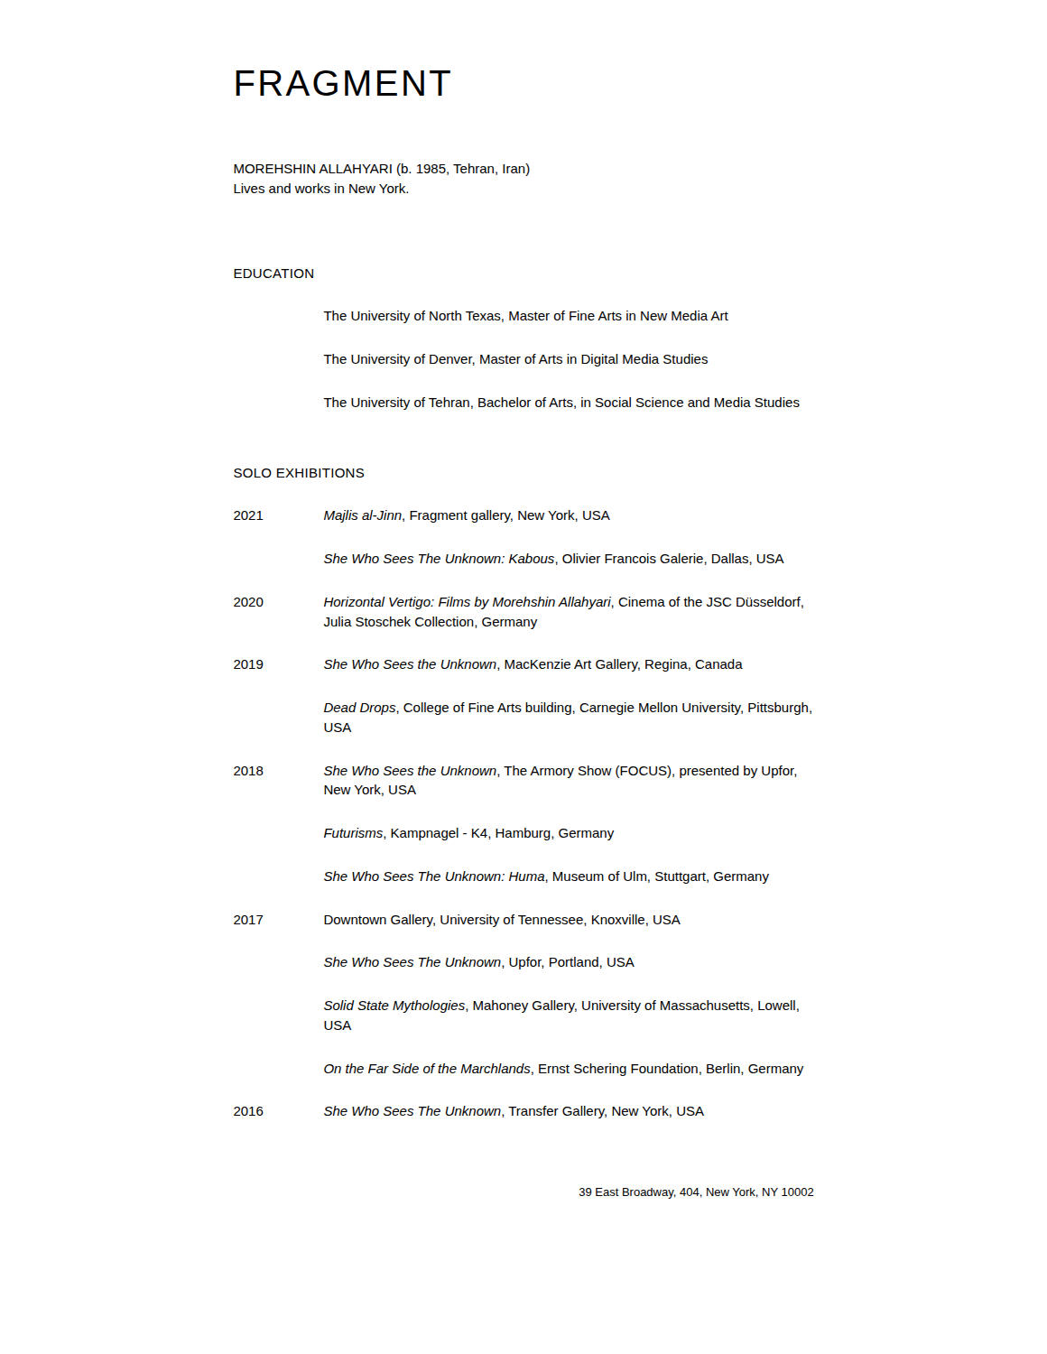FRAGMENT
MOREHSHIN ALLAHYARI (b. 1985, Tehran, Iran)
Lives and works in New York.
EDUCATION
The University of North Texas, Master of Fine Arts in New Media Art
The University of Denver, Master of Arts in Digital Media Studies
The University of Tehran, Bachelor of Arts, in Social Science and Media Studies
SOLO EXHIBITIONS
| 2021 | Majlis al-Jinn , Fragment gallery, New York, USA |
| | She Who Sees The Unknown: Kabous , Olivier Francois Galerie, Dallas, USA |
| 2020 | Horizontal Vertigo: Films by Morehshin Allahyari , Cinema of the JSC Düsseldorf, Julia Stoschek Collection, Germany |
| 2019 | She Who Sees the Unknown , MacKenzie Art Gallery, Regina, Canada |
| | Dead Drops , College of Fine Arts building, Carnegie Mellon University, Pittsburgh, USA |
| 2018 | She Who Sees the Unknown , The Armory Show (FOCUS), presented by Upfor, New York, USA |
| | Futurisms , Kampnagel - K4, Hamburg, Germany |
| | She Who Sees The Unknown: Huma , Museum of Ulm, Stuttgart, Germany |
| 2017 | Downtown Gallery, University of Tennessee, Knoxville, USA |
| | She Who Sees The Unknown , Upfor, Portland, USA |
| | Solid State Mythologies , Mahoney Gallery, University of Massachusetts, Lowell, USA |
| | On the Far Side of the Marchlands , Ernst Schering Foundation, Berlin, Germany |
| 2016 | She Who Sees The Unknown , Transfer Gallery, New York, USA |
39 East Broadway, 404, New York, NY 10002